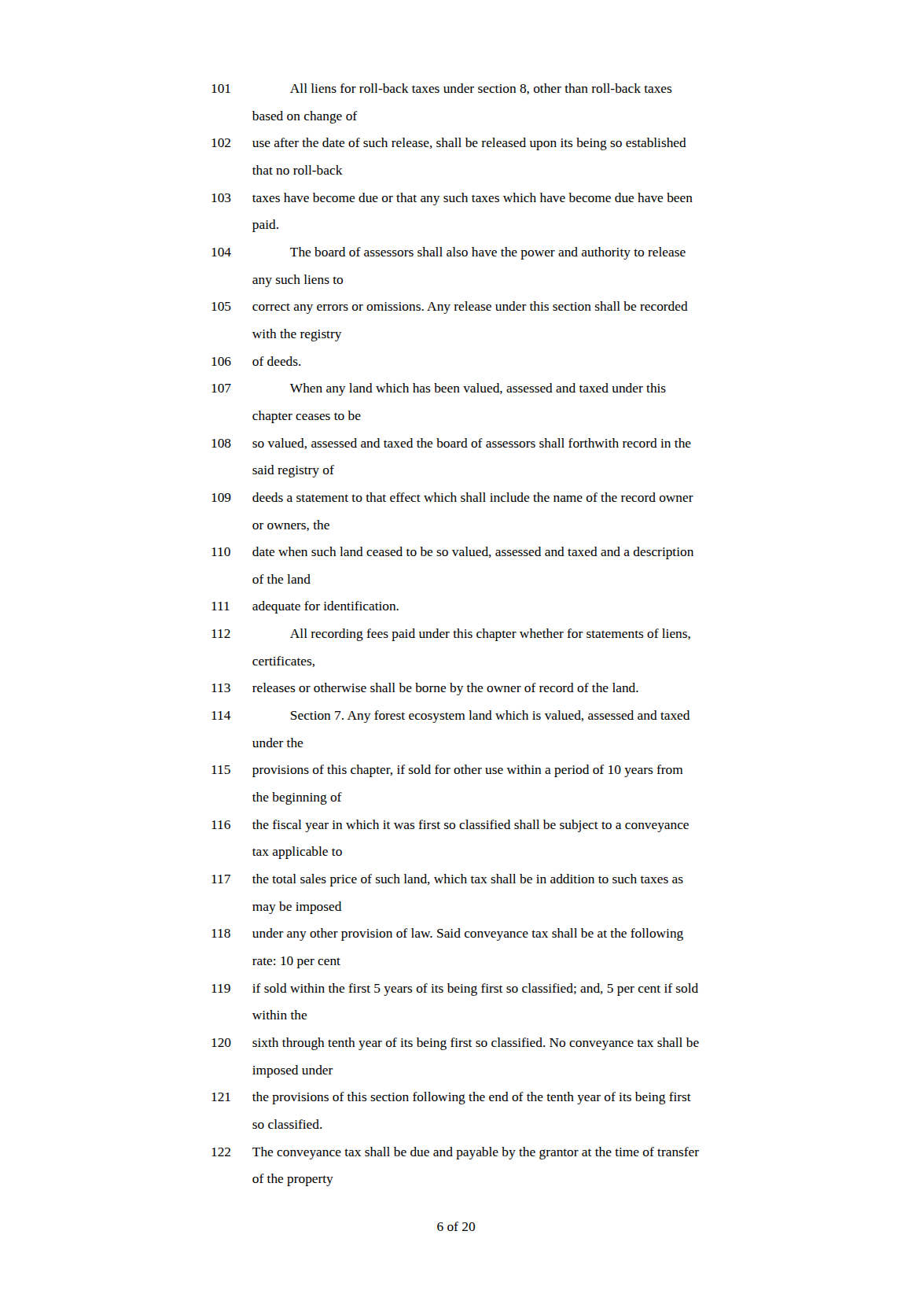101 All liens for roll-back taxes under section 8, other than roll-back taxes based on change of
102 use after the date of such release, shall be released upon its being so established that no roll-back
103 taxes have become due or that any such taxes which have become due have been paid.
104 The board of assessors shall also have the power and authority to release any such liens to
105 correct any errors or omissions. Any release under this section shall be recorded with the registry
106 of deeds.
107 When any land which has been valued, assessed and taxed under this chapter ceases to be
108 so valued, assessed and taxed the board of assessors shall forthwith record in the said registry of
109 deeds a statement to that effect which shall include the name of the record owner or owners, the
110 date when such land ceased to be so valued, assessed and taxed and a description of the land
111 adequate for identification.
112 All recording fees paid under this chapter whether for statements of liens, certificates,
113 releases or otherwise shall be borne by the owner of record of the land.
114 Section 7. Any forest ecosystem land which is valued, assessed and taxed under the
115 provisions of this chapter, if sold for other use within a period of 10 years from the beginning of
116 the fiscal year in which it was first so classified shall be subject to a conveyance tax applicable to
117 the total sales price of such land, which tax shall be in addition to such taxes as may be imposed
118 under any other provision of law. Said conveyance tax shall be at the following rate: 10 per cent
119 if sold within the first 5 years of its being first so classified; and, 5 per cent if sold within the
120 sixth through tenth year of its being first so classified. No conveyance tax shall be imposed under
121 the provisions of this section following the end of the tenth year of its being first so classified.
122 The conveyance tax shall be due and payable by the grantor at the time of transfer of the property
6 of 20